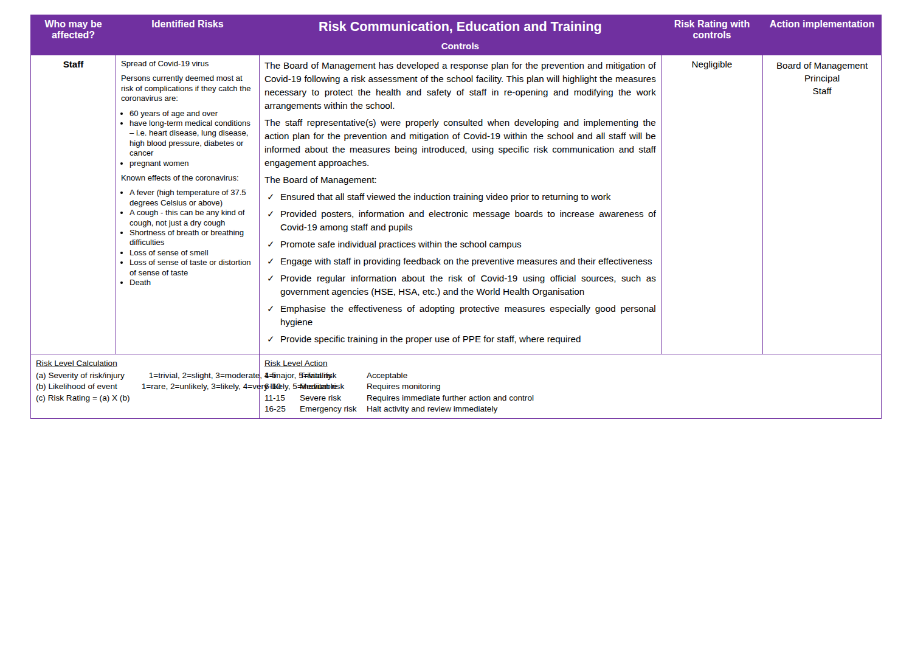| Who may be affected? | Identified Risks | Risk Communication, Education and Training Controls | Risk Rating with controls | Action implementation |
| --- | --- | --- | --- | --- |
| Staff | Spread of Covid-19 virus Persons currently deemed most at risk of complications if they catch the coronavirus are: 60 years of age and over have long-term medical conditions – i.e. heart disease, lung disease, high blood pressure, diabetes or cancer pregnant women Known effects of the coronavirus: A fever (high temperature of 37.5 degrees Celsius or above) A cough - this can be any kind of cough, not just a dry cough Shortness of breath or breathing difficulties Loss of sense of smell Loss of sense of taste or distortion of sense of taste Death | The Board of Management has developed a response plan for the prevention and mitigation of Covid-19 following a risk assessment of the school facility. This plan will highlight the measures necessary to protect the health and safety of staff in re-opening and modifying the work arrangements within the school. The staff representative(s) were properly consulted when developing and implementing the action plan for the prevention and mitigation of Covid-19 within the school and all staff will be informed about the measures being introduced, using specific risk communication and staff engagement approaches. The Board of Management: Ensured that all staff viewed the induction training video prior to returning to work Provided posters, information and electronic message boards to increase awareness of Covid-19 among staff and pupils Promote safe individual practices within the school campus Engage with staff in providing feedback on the preventive measures and their effectiveness Provide regular information about the risk of Covid-19 using official sources, such as government agencies (HSE, HSA, etc.) and the World Health Organisation Emphasise the effectiveness of adopting protective measures especially good personal hygiene Provide specific training in the proper use of PPE for staff, where required | Negligible | Board of Management Principal Staff |
| Risk Level Calculation (a) Severity of risk/injury 1=trivial, 2=slight, 3=moderate, 4=major, 5=fatality (b) Likelihood of event 1=rare, 2=unlikely, 3=likely, 4=very likely, 5=inevitable (c) Risk Rating = (a) X (b) | Risk Level Action 1-5 Trivial risk Acceptable 6-10 Medium risk Requires monitoring 11-15 Severe risk Requires immediate further action and control 16-25 Emergency risk Halt activity and review immediately |